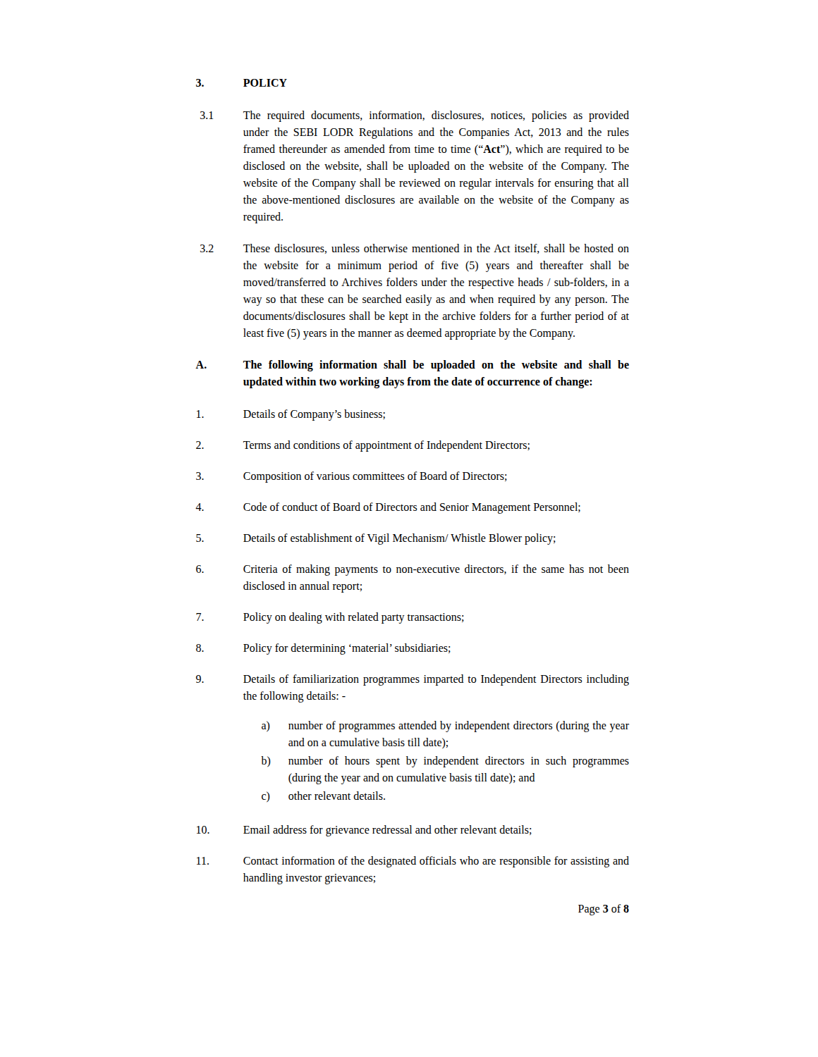3. POLICY
3.1
The required documents, information, disclosures, notices, policies as provided under the SEBI LODR Regulations and the Companies Act, 2013 and the rules framed thereunder as amended from time to time (“Act”), which are required to be disclosed on the website, shall be uploaded on the website of the Company. The website of the Company shall be reviewed on regular intervals for ensuring that all the above-mentioned disclosures are available on the website of the Company as required.
3.2
These disclosures, unless otherwise mentioned in the Act itself, shall be hosted on the website for a minimum period of five (5) years and thereafter shall be moved/transferred to Archives folders under the respective heads / sub-folders, in a way so that these can be searched easily as and when required by any person. The documents/disclosures shall be kept in the archive folders for a further period of at least five (5) years in the manner as deemed appropriate by the Company.
A.
The following information shall be uploaded on the website and shall be updated within two working days from the date of occurrence of change:
1.
Details of Company’s business;
2.
Terms and conditions of appointment of Independent Directors;
3.
Composition of various committees of Board of Directors;
4.
Code of conduct of Board of Directors and Senior Management Personnel;
5.
Details of establishment of Vigil Mechanism/ Whistle Blower policy;
6.
Criteria of making payments to non-executive directors, if the same has not been disclosed in annual report;
7.
Policy on dealing with related party transactions;
8.
Policy for determining ‘material’ subsidiaries;
9.
Details of familiarization programmes imparted to Independent Directors including the following details: -
a)
number of programmes attended by independent directors (during the year and on a cumulative basis till date);
b)
number of hours spent by independent directors in such programmes (during the year and on cumulative basis till date); and
c)
other relevant details.
10.
Email address for grievance redressal and other relevant details;
11.
Contact information of the designated officials who are responsible for assisting and handling investor grievances;
Page 3 of 8